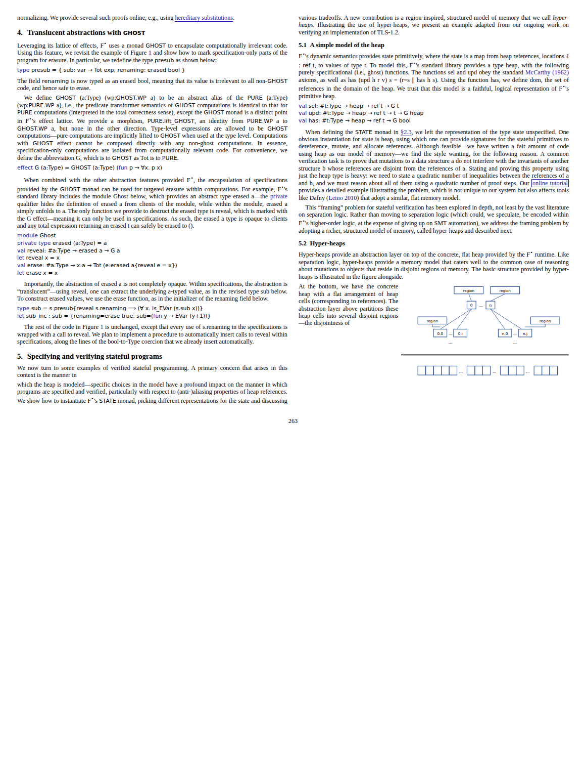normalizing. We provide several such proofs online, e.g., using hereditary substitutions.
4. Translucent abstractions with GHOST
Leveraging its lattice of effects, F⋆ uses a monad GHOST to encapsulate computationally irrelevant code. Using this feature, we revisit the example of Figure 1 and show how to mark specification-only parts of the program for erasure. In particular, we redefine the type presub as shown below:
type presub = { sub: var → Tot exp; renaming: erased bool }
The field renaming is now typed as an erased bool, meaning that its value is irrelevant to all non-GHOST code, and hence safe to erase.
We define GHOST (a:Type) (wp:GHOST.WP a) to be an abstract alias of the PURE (a:Type) (wp:PURE.WP a), i.e., the predicate transformer semantics of GHOST computations is identical to that for PURE computations (interpreted in the total correctness sense), except the GHOST monad is a distinct point in F⋆'s effect lattice. We provide a morphism, PURE.lift_GHOST, an identity from PURE.WP a to GHOST.WP a, but none in the other direction. Type-level expressions are allowed to be GHOST computations—pure computations are implicitly lifted to GHOST when used at the type level. Computations with GHOST effect cannot be composed directly with any non-ghost computations. In essence, specification-only computations are isolated from computationally relevant code. For convenience, we define the abbreviation G, which is to GHOST as Tot is to PURE.
effect G (a:Type) = GHOST (a:Type) (fun p → ∀x. p x)
When combined with the other abstraction features provided F⋆, the encapsulation of specifications provided by the GHOST monad can be used for targeted erasure within computations. For example, F⋆'s standard library includes the module Ghost below, which provides an abstract type erased a—the private qualifier hides the definition of erased a from clients of the module, while within the module, erased a simply unfolds to a. The only function we provide to destruct the erased type is reveal, which is marked with the G effect—meaning it can only be used in specifications. As such, the erased a type is opaque to clients and any total expression returning an erased t can safely be erased to ().
module Ghost
private type erased (a:Type) = a
val reveal: #a:Type → erased a → G a
let reveal x = x
val erase: #a:Type → x:a → Tot (e:erased a{reveal e = x})
let erase x = x
Importantly, the abstraction of erased a is not completely opaque. Within specifications, the abstraction is “translucent”—using reveal, one can extract the underlying a-typed value, as in the revised type sub below. To construct erased values, we use the erase function, as in the initializer of the renaming field below.
type sub = s:presub{reveal s.renaming ⟹ (∀ x. is_EVar (s.sub x))}
let sub_inc : sub = {renaming=erase true; sub=(fun y → EVar (y+1))}
The rest of the code in Figure 1 is unchanged, except that every use of s.renaming in the specifications is wrapped with a call to reveal. We plan to implement a procedure to automatically insert calls to reveal within specifications, along the lines of the bool-to-Type coercion that we already insert automatically.
5. Specifying and verifying stateful programs
We now turn to some examples of verified stateful programming. A primary concern that arises in this context is the manner in
which the heap is modeled—specific choices in the model have a profound impact on the manner in which programs are specified and verified, particularly with respect to (anti-)aliasing properties of heap references. We show how to instantiate F⋆'s STATE monad, picking different representations for the state and discussing various tradeoffs. A new contribution is a region-inspired, structured model of memory that we call hyper-heaps. Illustrating the use of hyper-heaps, we present an example adapted from our ongoing work on verifying an implementation of TLS-1.2.
5.1 A simple model of the heap
F⋆'s dynamic semantics provides state primitively, where the state is a map from heap references, locations ℓ : ref t, to values of type t. To model this, F⋆'s standard library provides a type heap, with the following purely specificational (i.e., ghost) functions. The functions sel and upd obey the standard McCarthy (1962) axioms, as well as has (upd h r v) s = (r=s || has h s). Using the function has, we define dom, the set of references in the domain of the heap. We trust that this model is a faithful, logical representation of F⋆'s primitive heap.
val sel: #t:Type → heap → ref t → G t
val upd: #t:Type → heap → ref t → t → G heap
val has: #t:Type → heap → ref t → G bool
When defining the STATE monad in §2.3, we left the representation of the type state unspecified. One obvious instantiation for state is heap, using which one can provide signatures for the stateful primitives to dereference, mutate, and allocate references. Although feasible—we have written a fair amount of code using heap as our model of memory—we find the style wanting, for the following reason. A common verification task is to prove that mutations to a data structure a do not interfere with the invariants of another structure b whose references are disjoint from the references of a. Stating and proving this property using just the heap type is heavy: we need to state a quadratic number of inequalities between the references of a and b, and we must reason about all of them using a quadratic number of proof steps. Our online tutorial provides a detailed example illustrating the problem, which is not unique to our system but also affects tools like Dafny (Leino 2010) that adopt a similar, flat memory model.
This “framing” problem for stateful verification has been explored in depth, not least by the vast literature on separation logic. Rather than moving to separation logic (which could, we speculate, be encoded within F⋆'s higher-order logic, at the expense of giving up on SMT automation), we address the framing problem by adopting a richer, structured model of memory, called hyper-heaps and described next.
5.2 Hyper-heaps
Hyper-heaps provide an abstraction layer on top of the concrete, flat heap provided by the F⋆ runtime. Like separation logic, hyper-heaps provide a memory model that caters well to the common case of reasoning about mutations to objects that reside in disjoint regions of memory. The basic structure provided by hyper-heaps is illustrated in the figure alongside.
region region 0 ... n region region 0.0 ... 0.i n.0 ... n.j ... ... ... ... ...
At the bottom, we have the concrete heap with a flat arrangement of heap cells (corresponding to references). The abstraction layer above partitions these heap cells into several disjoint regions—the disjointness of
263